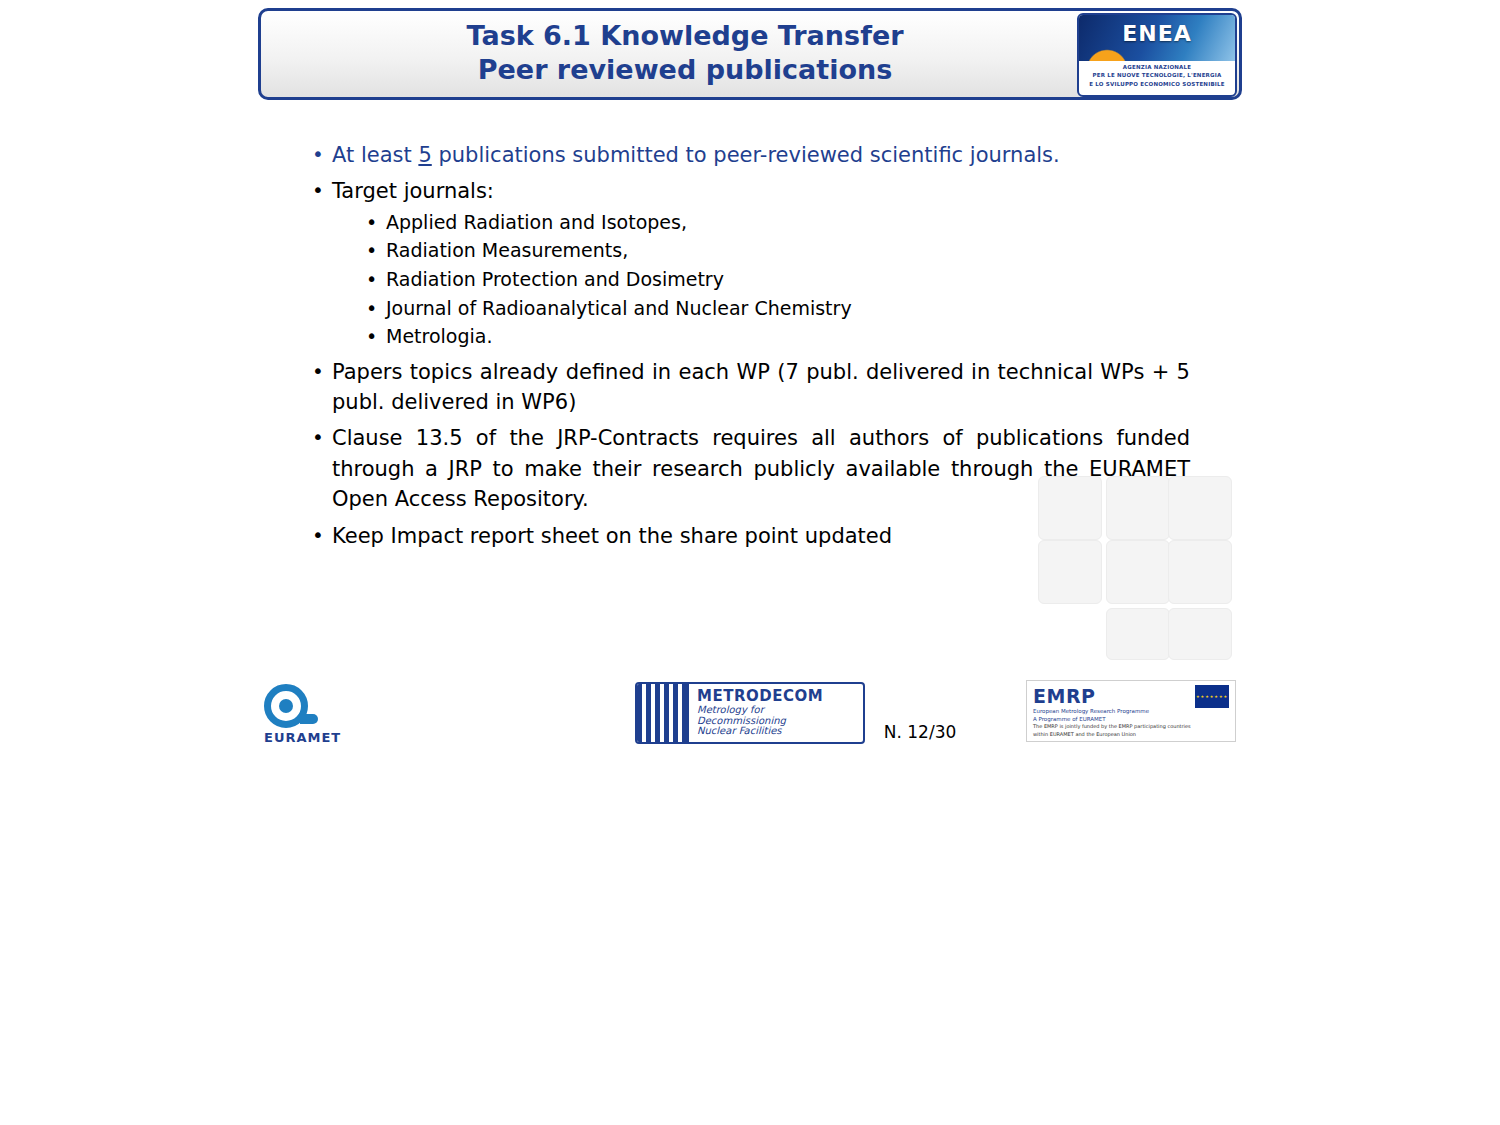Task 6.1 Knowledge Transfer
Peer reviewed publications
ENEA
AGENZIA NAZIONALE
PER LE NUOVE TECNOLOGIE, L'ENERGIA
E LO SVILUPPO ECONOMICO SOSTENIBILE
At least 5 publications submitted to peer-reviewed scientific journals.
Target journals:
Applied Radiation and Isotopes,
Radiation Measurements,
Radiation Protection and Dosimetry
Journal of Radioanalytical and Nuclear Chemistry
Metrologia.
Papers topics already defined in each WP (7 publ. delivered in technical WPs + 5 publ. delivered in WP6)
Clause 13.5 of the JRP-Contracts requires all authors of publications funded through a JRP to make their research publicly available through the EURAMET Open Access Repository.
Keep Impact report sheet on the share point updated
EURAMET
METRODECOM
Metrology for
Decommissioning
Nuclear Facilities
N. 12/30
EMRP
European Metrology Research Programme
A Programme of EURAMET
The EMRP is jointly funded by the EMRP participating countries
within EURAMET and the European Union